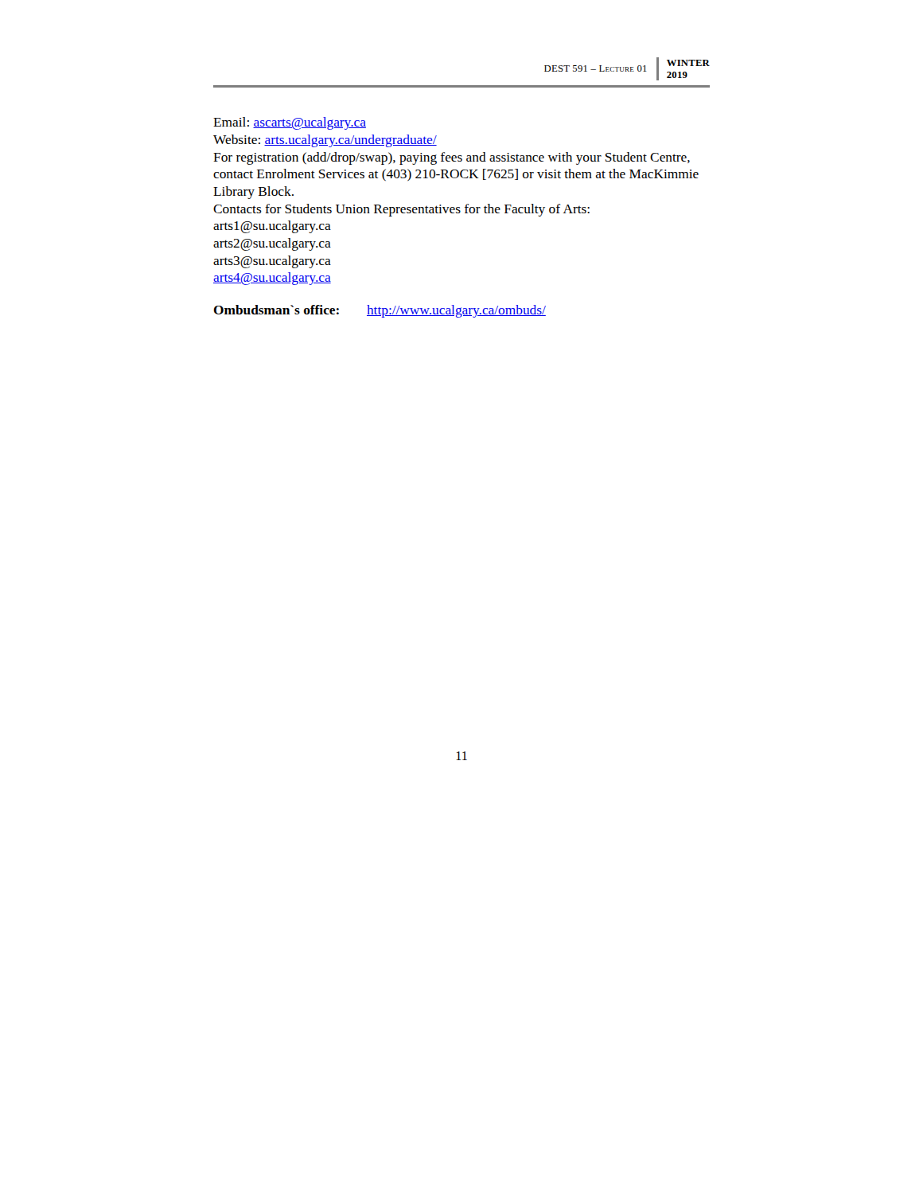DEST 591 – Lecture 01
WINTER
2019
Email: ascarts@ucalgary.ca
Website: arts.ucalgary.ca/undergraduate/
For registration (add/drop/swap), paying fees and assistance with your Student Centre, contact Enrolment Services at (403) 210-ROCK [7625] or visit them at the MacKimmie Library Block.
Contacts for Students Union Representatives for the Faculty of Arts:
arts1@su.ucalgary.ca
arts2@su.ucalgary.ca
arts3@su.ucalgary.ca
arts4@su.ucalgary.ca
Ombudsman`s office: http://www.ucalgary.ca/ombuds/
11